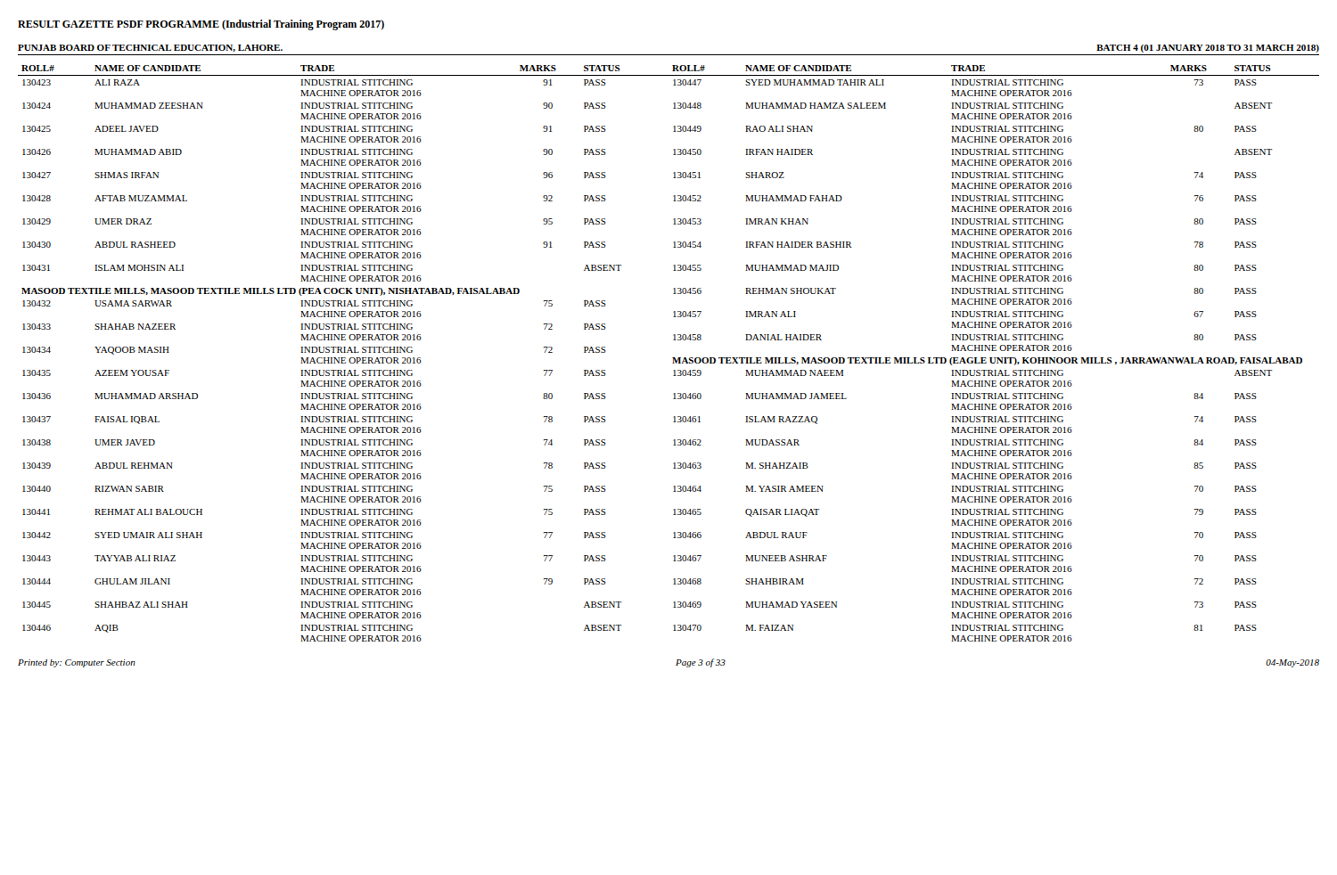RESULT GAZETTE PSDF PROGRAMME (Industrial Training Program 2017)
PUNJAB BOARD OF TECHNICAL EDUCATION, LAHORE. BATCH 4 (01 JANUARY 2018 TO 31 MARCH 2018)
| / ROLL# / NAME OF CANDIDATE / TRADE / MARKS / STATUS / / --- / --- / --- / --- / --- / / 130423 / ALI RAZA / INDUSTRIAL STITCHING MACHINE OPERATOR 2016 / 91 / PASS / / 130424 / MUHAMMAD ZEESHAN / INDUSTRIAL STITCHING MACHINE OPERATOR 2016 / 90 / PASS / / 130425 / ADEEL JAVED / INDUSTRIAL STITCHING MACHINE OPERATOR 2016 / 91 / PASS / / 130426 / MUHAMMAD ABID / INDUSTRIAL STITCHING MACHINE OPERATOR 2016 / 90 / PASS / / 130427 / SHMAS IRFAN / INDUSTRIAL STITCHING MACHINE OPERATOR 2016 / 96 / PASS / / 130428 / AFTAB MUZAMMAL / INDUSTRIAL STITCHING MACHINE OPERATOR 2016 / 92 / PASS / / 130429 / UMER DRAZ / INDUSTRIAL STITCHING MACHINE OPERATOR 2016 / 95 / PASS / / 130430 / ABDUL RASHEED / INDUSTRIAL STITCHING MACHINE OPERATOR 2016 / 91 / PASS / / 130431 / ISLAM MOHSIN ALI / INDUSTRIAL STITCHING MACHINE OPERATOR 2016 / / ABSENT / / MASOOD TEXTILE MILLS, MASOOD TEXTILE MILLS LTD (PEA COCK UNIT), NISHATABAD, FAISALABAD / / 130432 / USAMA SARWAR / INDUSTRIAL STITCHING MACHINE OPERATOR 2016 / 75 / PASS / / 130433 / SHAHAB NAZEER / INDUSTRIAL STITCHING MACHINE OPERATOR 2016 / 72 / PASS / / 130434 / YAQOOB MASIH / INDUSTRIAL STITCHING MACHINE OPERATOR 2016 / 72 / PASS / / 130435 / AZEEM YOUSAF / INDUSTRIAL STITCHING MACHINE OPERATOR 2016 / 77 / PASS / / 130436 / MUHAMMAD ARSHAD / INDUSTRIAL STITCHING MACHINE OPERATOR 2016 / 80 / PASS / / 130437 / FAISAL IQBAL / INDUSTRIAL STITCHING MACHINE OPERATOR 2016 / 78 / PASS / / 130438 / UMER JAVED / INDUSTRIAL STITCHING MACHINE OPERATOR 2016 / 74 / PASS / / 130439 / ABDUL REHMAN / INDUSTRIAL STITCHING MACHINE OPERATOR 2016 / 78 / PASS / / 130440 / RIZWAN SABIR / INDUSTRIAL STITCHING MACHINE OPERATOR 2016 / 75 / PASS / / 130441 / REHMAT ALI BALOUCH / INDUSTRIAL STITCHING MACHINE OPERATOR 2016 / 75 / PASS / / 130442 / SYED UMAIR ALI SHAH / INDUSTRIAL STITCHING MACHINE OPERATOR 2016 / 77 / PASS / / 130443 / TAYYAB ALI RIAZ / INDUSTRIAL STITCHING MACHINE OPERATOR 2016 / 77 / PASS / / 130444 / GHULAM JILANI / INDUSTRIAL STITCHING MACHINE OPERATOR 2016 / 79 / PASS / / 130445 / SHAHBAZ ALI SHAH / INDUSTRIAL STITCHING MACHINE OPERATOR 2016 / / ABSENT / / 130446 / AQIB / INDUSTRIAL STITCHING MACHINE OPERATOR 2016 / / ABSENT / | / ROLL# / NAME OF CANDIDATE / TRADE / MARKS / STATUS / / --- / --- / --- / --- / --- / / 130447 / SYED MUHAMMAD TAHIR ALI / INDUSTRIAL STITCHING MACHINE OPERATOR 2016 / 73 / PASS / / 130448 / MUHAMMAD HAMZA SALEEM / INDUSTRIAL STITCHING MACHINE OPERATOR 2016 / / ABSENT / / 130449 / RAO ALI SHAN / INDUSTRIAL STITCHING MACHINE OPERATOR 2016 / 80 / PASS / / 130450 / IRFAN HAIDER / INDUSTRIAL STITCHING MACHINE OPERATOR 2016 / / ABSENT / / 130451 / SHAROZ / INDUSTRIAL STITCHING MACHINE OPERATOR 2016 / 74 / PASS / / 130452 / MUHAMMAD FAHAD / INDUSTRIAL STITCHING MACHINE OPERATOR 2016 / 76 / PASS / / 130453 / IMRAN KHAN / INDUSTRIAL STITCHING MACHINE OPERATOR 2016 / 80 / PASS / / 130454 / IRFAN HAIDER BASHIR / INDUSTRIAL STITCHING MACHINE OPERATOR 2016 / 78 / PASS / / 130455 / MUHAMMAD MAJID / INDUSTRIAL STITCHING MACHINE OPERATOR 2016 / 80 / PASS / / 130456 / REHMAN SHOUKAT / INDUSTRIAL STITCHING MACHINE OPERATOR 2016 / 80 / PASS / / 130457 / IMRAN ALI / INDUSTRIAL STITCHING MACHINE OPERATOR 2016 / 67 / PASS / / 130458 / DANIAL HAIDER / INDUSTRIAL STITCHING MACHINE OPERATOR 2016 / 80 / PASS / / MASOOD TEXTILE MILLS, MASOOD TEXTILE MILLS LTD (EAGLE UNIT), KOHINOOR MILLS , JARRAWANWALA ROAD, FAISALABAD / / 130459 / MUHAMMAD NAEEM / INDUSTRIAL STITCHING MACHINE OPERATOR 2016 / / ABSENT / / 130460 / MUHAMMAD JAMEEL / INDUSTRIAL STITCHING MACHINE OPERATOR 2016 / 84 / PASS / / 130461 / ISLAM RAZZAQ / INDUSTRIAL STITCHING MACHINE OPERATOR 2016 / 74 / PASS / / 130462 / MUDASSAR / INDUSTRIAL STITCHING MACHINE OPERATOR 2016 / 84 / PASS / / 130463 / M. SHAHZAIB / INDUSTRIAL STITCHING MACHINE OPERATOR 2016 / 85 / PASS / / 130464 / M. YASIR AMEEN / INDUSTRIAL STITCHING MACHINE OPERATOR 2016 / 70 / PASS / / 130465 / QAISAR LIAQAT / INDUSTRIAL STITCHING MACHINE OPERATOR 2016 / 79 / PASS / / 130466 / ABDUL RAUF / INDUSTRIAL STITCHING MACHINE OPERATOR 2016 / 70 / PASS / / 130467 / MUNEEB ASHRAF / INDUSTRIAL STITCHING MACHINE OPERATOR 2016 / 70 / PASS / / 130468 / SHAHBIRAM / INDUSTRIAL STITCHING MACHINE OPERATOR 2016 / 72 / PASS / / 130469 / MUHAMAD YASEEN / INDUSTRIAL STITCHING MACHINE OPERATOR 2016 / 73 / PASS / / 130470 / M. FAIZAN / INDUSTRIAL STITCHING MACHINE OPERATOR 2016 / 81 / PASS / |
Printed by: Computer Section Page 3 of 33 04-May-2018